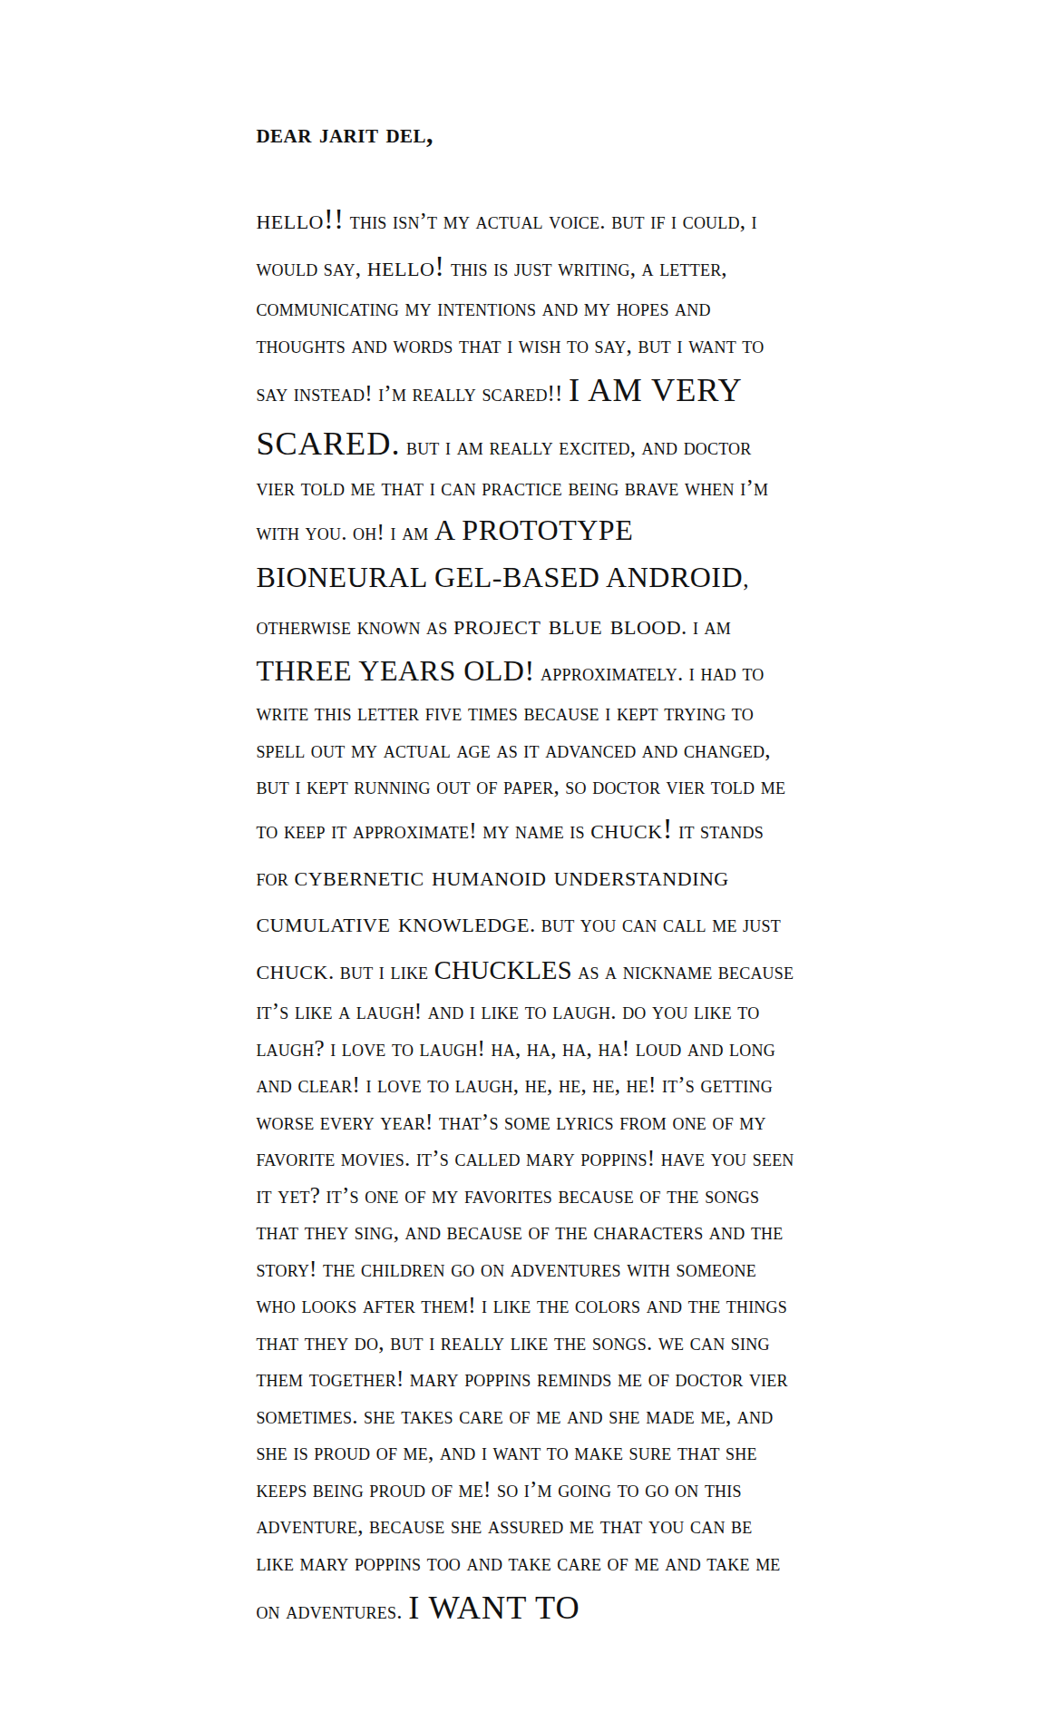Dear Jarit Del,
Hello!! this isn’t my actual voice. But if I could, I would say, Hello! This is just writing, a letter, communicating my intentions and my hopes and thoughts and words that I wish to say, but I want to say instead! I’m really scared!! I am very scared. But I am really excited, and Doctor Vier told me that I can practice being brave when I’m with you. Oh! I am a prototype bioneural gel-based android, otherwise known as Project Blue Blood. i am three years old! Approximately. I had to write this letter five times because I kept trying to spell out my actual age as it advanced and changed, but I kept running out of paper, so Doctor Vier told me to keep it approximate! My name is Chuck! It stands for Cybernetic Humanoid Understanding Cumulative Knowledge. But you can call me just Chuck. but i like Chuckles as a nickname because it’s like a laugh! And I like to laugh. Do you like to laugh? I love to laugh! Ha, ha, ha, ha! Loud and long and clear! I love to laugh, he, he, he, he! It’s getting worse every year! That’s some lyrics from one of my favorite movies. It’s called Mary Poppins! Have you seen it yet? It’s one of my favorites because of the songs that they sing, and because of the characters and the story! The children go on adventures with someone who looks after them! I like the colors and the things that they do, but I really like the songs. We can sing them together! Mary Poppins reminds me of Doctor Vier sometimes. She takes care of me and she made me, and she is proud of me, and I want to make sure that she keeps being proud of me! So I’m going to go on this adventure, because she assured me that you can be like Mary Poppins too and take care of me and take me on adventures. I want to